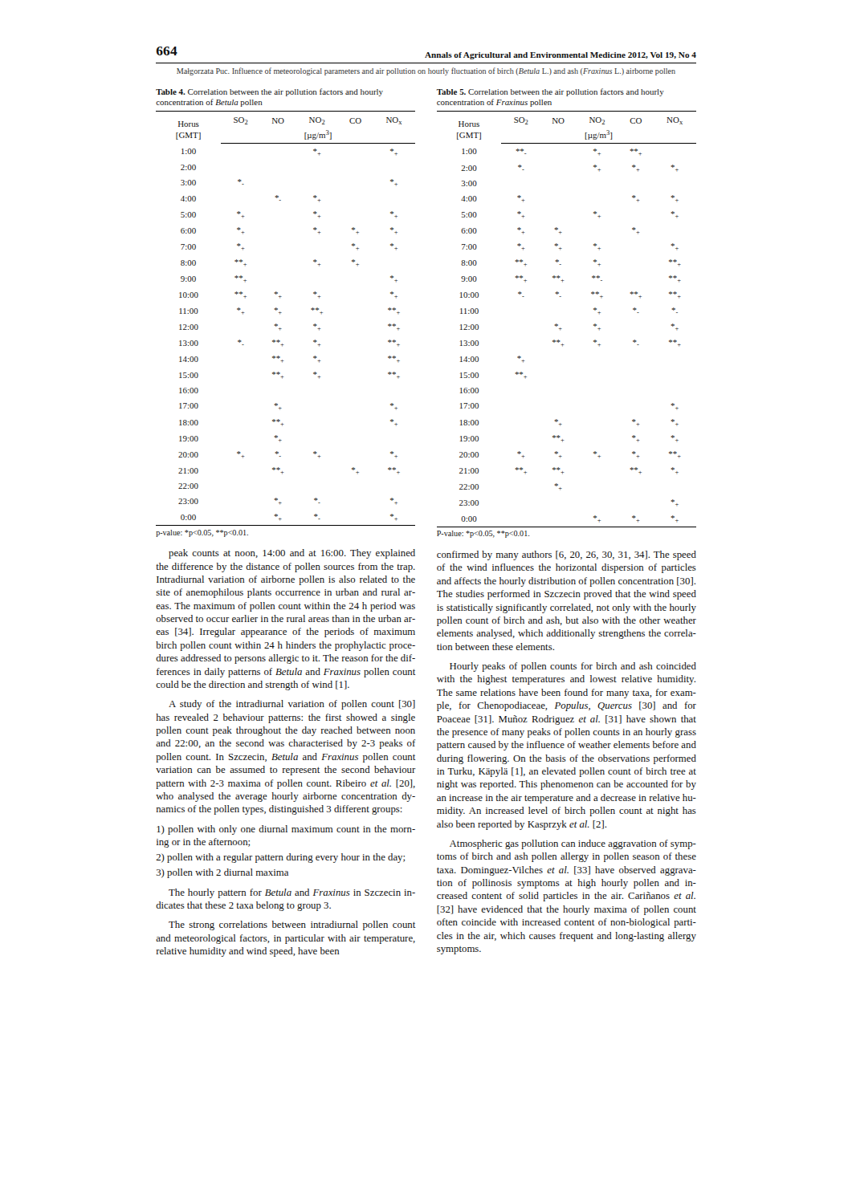664
Annals of Agricultural and Environmental Medicine 2012, Vol 19, No 4
Małgorzata Puc. Influence of meteorological parameters and air pollution on hourly fluctuation of birch (Betula L.) and ash (Fraxinus L.) airborne pollen
Table 4. Correlation between the air pollution factors and hourly concentration of Betula pollen
| Horus [GMT] | SO 2 | NO | NO 2 | CO | NO x |
| --- | --- | --- | --- | --- | --- |
| [µg/m 3 ] |
| 1:00 | | | * + | | * + |
| 2:00 | | | | | |
| 3:00 | * - | | | | * + |
| 4:00 | | * - | * + | | |
| 5:00 | * + | | * + | | * + |
| 6:00 | * + | | * + | * + | * + |
| 7:00 | * + | | | * + | * + |
| 8:00 | ** + | | * + | * + | |
| 9:00 | ** + | | | | * + |
| 10:00 | ** + | * + | * + | | * + |
| 11:00 | * + | * + | ** + | | ** + |
| 12:00 | | * + | * + | | ** + |
| 13:00 | * - | ** + | * + | | ** + |
| 14:00 | | ** + | * + | | ** + |
| 15:00 | | ** + | * + | | ** + |
| 16:00 | | | | | |
| 17:00 | | * + | | | * + |
| 18:00 | | ** + | | | * + |
| 19:00 | | * + | | | |
| 20:00 | * + | * - | * + | | * + |
| 21:00 | | ** + | | * + | ** + |
| 22:00 | | | | | |
| 23:00 | | * + | * - | | * + |
| 0:00 | | * + | * - | | * + |
p-value: *p<0.05, **p<0.01.
peak counts at noon, 14:00 and at 16:00. They explained the difference by the distance of pollen sources from the trap. Intradiurnal variation of airborne pollen is also related to the site of anemophilous plants occurrence in urban and rural areas. The maximum of pollen count within the 24 h period was observed to occur earlier in the rural areas than in the urban areas [34]. Irregular appearance of the periods of maximum birch pollen count within 24 h hinders the prophylactic procedures addressed to persons allergic to it. The reason for the differences in daily patterns of Betula and Fraxinus pollen count could be the direction and strength of wind [1].
A study of the intradiurnal variation of pollen count [30] has revealed 2 behaviour patterns: the first showed a single pollen count peak throughout the day reached between noon and 22:00, an the second was characterised by 2-3 peaks of pollen count. In Szczecin, Betula and Fraxinus pollen count variation can be assumed to represent the second behaviour pattern with 2-3 maxima of pollen count. Ribeiro et al. [20], who analysed the average hourly airborne concentration dynamics of the pollen types, distinguished 3 different groups:
1) pollen with only one diurnal maximum count in the morning or in the afternoon;
2) pollen with a regular pattern during every hour in the day;
3) pollen with 2 diurnal maxima
The hourly pattern for Betula and Fraxinus in Szczecin indicates that these 2 taxa belong to group 3.
The strong correlations between intradiurnal pollen count and meteorological factors, in particular with air temperature, relative humidity and wind speed, have been
Table 5. Correlation between the air pollution factors and hourly concentration of Fraxinus pollen
| Horus [GMT] | SO 2 | NO | NO 2 | CO | NO x |
| --- | --- | --- | --- | --- | --- |
| [µg/m 3 ] |
| 1:00 | ** - | | * + | ** + | |
| 2:00 | * - | | * + | * + | * + |
| 3:00 | | | | | |
| 4:00 | * + | | | * + | * + |
| 5:00 | * + | | * + | | * + |
| 6:00 | * + | * + | | * + | |
| 7:00 | * + | * + | * + | | * + |
| 8:00 | ** + | * - | * + | | ** + |
| 9:00 | ** + | ** + | ** - | | ** + |
| 10:00 | * - | * - | ** + | ** + | ** + |
| 11:00 | | | * + | * - | * - |
| 12:00 | | * + | * + | | * + |
| 13:00 | | ** + | * + | * - | ** + |
| 14:00 | * + | | | | |
| 15:00 | ** + | | | | |
| 16:00 | | | | | |
| 17:00 | | | | | * + |
| 18:00 | | * + | | * + | * + |
| 19:00 | | ** + | | * + | * + |
| 20:00 | * + | * + | * + | * + | ** + |
| 21:00 | ** + | ** + | | ** + | * + |
| 22:00 | | * + | | | |
| 23:00 | | | | | * + |
| 0:00 | | | * + | * + | * + |
P-value: *p<0.05, **p<0.01.
confirmed by many authors [6, 20, 26, 30, 31, 34]. The speed of the wind influences the horizontal dispersion of particles and affects the hourly distribution of pollen concentration [30]. The studies performed in Szczecin proved that the wind speed is statistically significantly correlated, not only with the hourly pollen count of birch and ash, but also with the other weather elements analysed, which additionally strengthens the correlation between these elements.
Hourly peaks of pollen counts for birch and ash coincided with the highest temperatures and lowest relative humidity. The same relations have been found for many taxa, for example, for Chenopodiaceae, Populus, Quercus [30] and for Poaceae [31]. Muñoz Rodriguez et al. [31] have shown that the presence of many peaks of pollen counts in an hourly grass pattern caused by the influence of weather elements before and during flowering. On the basis of the observations performed in Turku, Käpylä [1], an elevated pollen count of birch tree at night was reported. This phenomenon can be accounted for by an increase in the air temperature and a decrease in relative humidity. An increased level of birch pollen count at night has also been reported by Kasprzyk et al. [2].
Atmospheric gas pollution can induce aggravation of symptoms of birch and ash pollen allergy in pollen season of these taxa. Dominguez-Vilches et al. [33] have observed aggravation of pollinosis symptoms at high hourly pollen and increased content of solid particles in the air. Cariñanos et al. [32] have evidenced that the hourly maxima of pollen count often coincide with increased content of non-biological particles in the air, which causes frequent and long-lasting allergy symptoms.